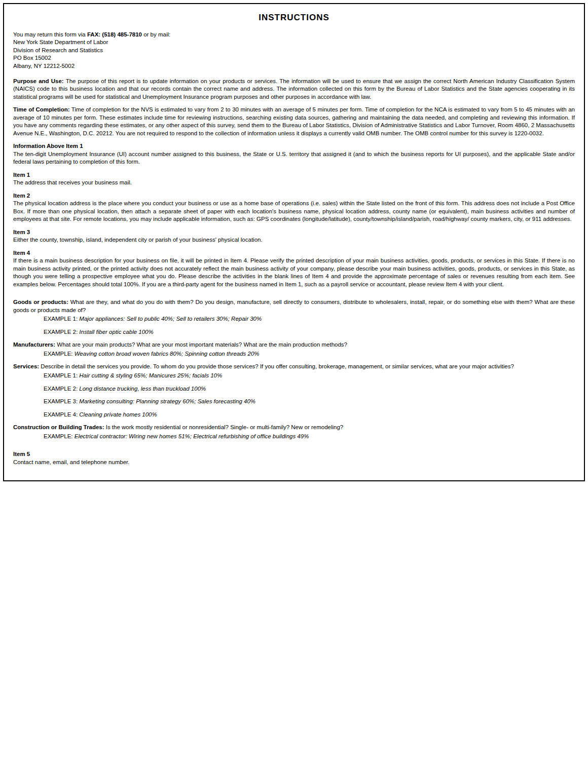INSTRUCTIONS
You may return this form via FAX: (518) 485-7810 or by mail:
New York State Department of Labor
Division of Research and Statistics
PO Box 15002
Albany, NY 12212-5002
Purpose and Use: The purpose of this report is to update information on your products or services. The information will be used to ensure that we assign the correct North American Industry Classification System (NAICS) code to this business location and that our records contain the correct name and address. The information collected on this form by the Bureau of Labor Statistics and the State agencies cooperating in its statistical programs will be used for statistical and Unemployment Insurance program purposes and other purposes in accordance with law.
Time of Completion: Time of completion for the NVS is estimated to vary from 2 to 30 minutes with an average of 5 minutes per form. Time of completion for the NCA is estimated to vary from 5 to 45 minutes with an average of 10 minutes per form. These estimates include time for reviewing instructions, searching existing data sources, gathering and maintaining the data needed, and completing and reviewing this information. If you have any comments regarding these estimates, or any other aspect of this survey, send them to the Bureau of Labor Statistics, Division of Administrative Statistics and Labor Turnover, Room 4860, 2 Massachusetts Avenue N.E., Washington, D.C. 20212. You are not required to respond to the collection of information unless it displays a currently valid OMB number. The OMB control number for this survey is 1220-0032.
Information Above Item 1
The ten-digit Unemployment Insurance (UI) account number assigned to this business, the State or U.S. territory that assigned it (and to which the business reports for UI purposes), and the applicable State and/or federal laws pertaining to completion of this form.
Item 1
The address that receives your business mail.
Item 2
The physical location address is the place where you conduct your business or use as a home base of operations (i.e. sales) within the State listed on the front of this form. This address does not include a Post Office Box. If more than one physical location, then attach a separate sheet of paper with each location's business name, physical location address, county name (or equivalent), main business activities and number of employees at that site. For remote locations, you may include applicable information, such as: GPS coordinates (longitude/latitude), county/township/island/parish, road/highway/ county markers, city, or 911 addresses.
Item 3
Either the county, township, island, independent city or parish of your business' physical location.
Item 4
If there is a main business description for your business on file, it will be printed in Item 4. Please verify the printed description of your main business activities, goods, products, or services in this State. If there is no main business activity printed, or the printed activity does not accurately reflect the main business activity of your company, please describe your main business activities, goods, products, or services in this State, as though you were telling a prospective employee what you do. Please describe the activities in the blank lines of Item 4 and provide the approximate percentage of sales or revenues resulting from each item. See examples below. Percentages should total 100%. If you are a third-party agent for the business named in Item 1, such as a payroll service or accountant, please review Item 4 with your client.
Goods or products: What are they, and what do you do with them? Do you design, manufacture, sell directly to consumers, distribute to wholesalers, install, repair, or do something else with them? What are these goods or products made of?
EXAMPLE 1: Major appliances: Sell to public 40%; Sell to retailers 30%; Repair 30%
EXAMPLE 2: Install fiber optic cable 100%
Manufacturers: What are your main products? What are your most important materials? What are the main production methods?
EXAMPLE: Weaving cotton broad woven fabrics 80%; Spinning cotton threads 20%
Services: Describe in detail the services you provide. To whom do you provide those services? If you offer consulting, brokerage, management, or similar services, what are your major activities?
EXAMPLE 1: Hair cutting & styling 65%; Manicures 25%; facials 10%
EXAMPLE 2: Long distance trucking, less than truckload 100%
EXAMPLE 3: Marketing consulting: Planning strategy 60%; Sales forecasting 40%
EXAMPLE 4: Cleaning private homes 100%
Construction or Building Trades: Is the work mostly residential or nonresidential? Single- or multi-family? New or remodeling?
EXAMPLE: Electrical contractor: Wiring new homes 51%; Electrical refurbishing of office buildings 49%
Item 5
Contact name, email, and telephone number.